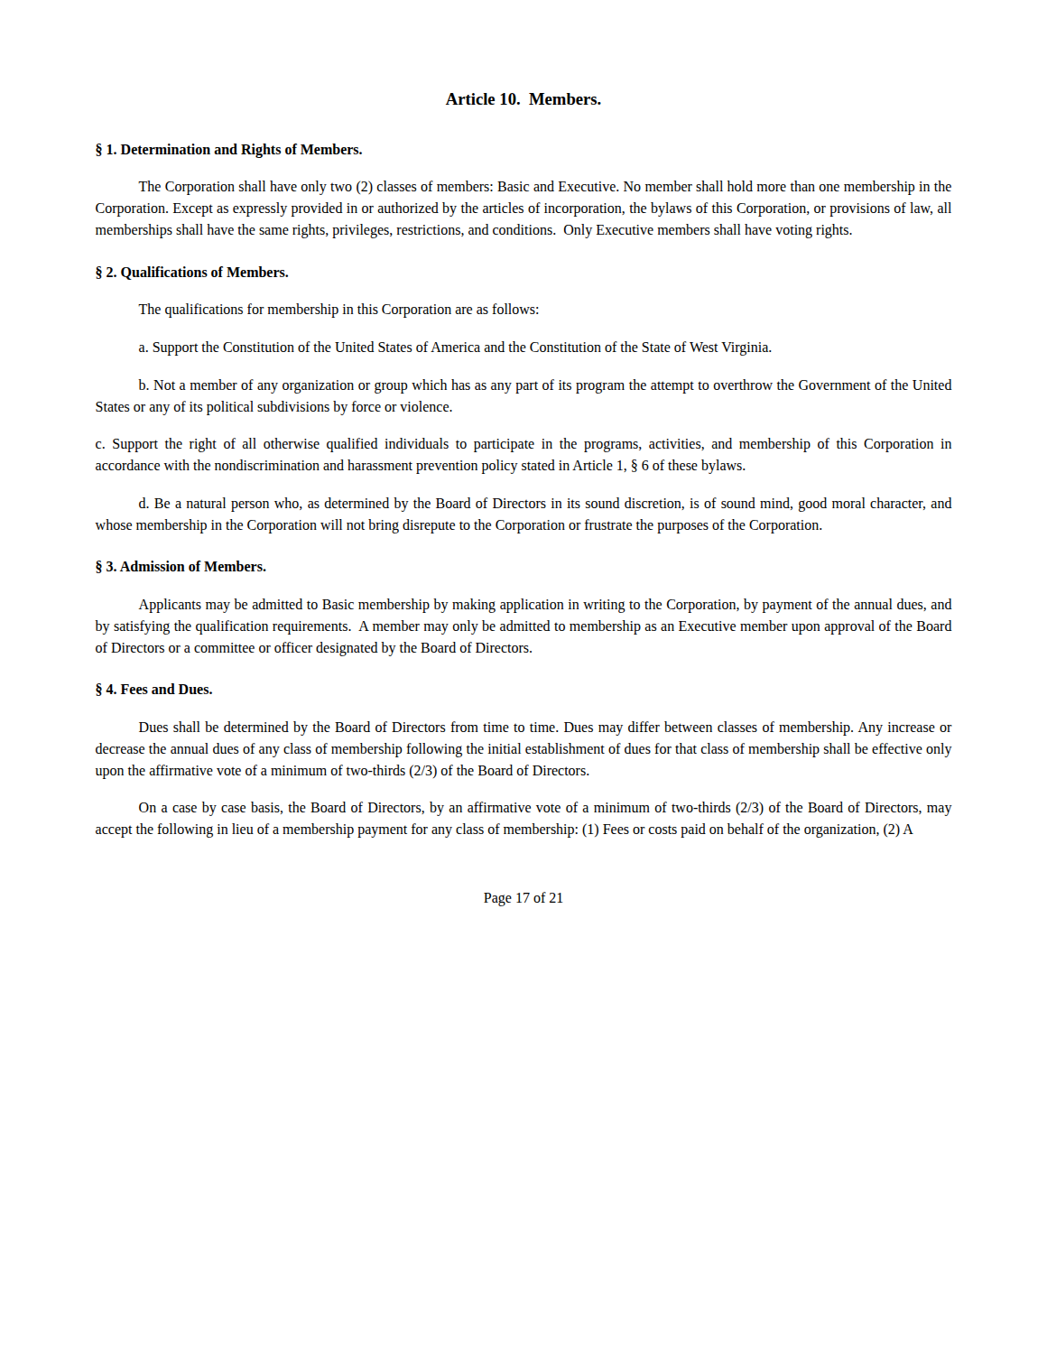Article 10. Members.
§ 1. Determination and Rights of Members.
The Corporation shall have only two (2) classes of members: Basic and Executive. No member shall hold more than one membership in the Corporation. Except as expressly provided in or authorized by the articles of incorporation, the bylaws of this Corporation, or provisions of law, all memberships shall have the same rights, privileges, restrictions, and conditions. Only Executive members shall have voting rights.
§ 2. Qualifications of Members.
The qualifications for membership in this Corporation are as follows:
a. Support the Constitution of the United States of America and the Constitution of the State of West Virginia.
b. Not a member of any organization or group which has as any part of its program the attempt to overthrow the Government of the United States or any of its political subdivisions by force or violence.
c. Support the right of all otherwise qualified individuals to participate in the programs, activities, and membership of this Corporation in accordance with the nondiscrimination and harassment prevention policy stated in Article 1, § 6 of these bylaws.
d. Be a natural person who, as determined by the Board of Directors in its sound discretion, is of sound mind, good moral character, and whose membership in the Corporation will not bring disrepute to the Corporation or frustrate the purposes of the Corporation.
§ 3. Admission of Members.
Applicants may be admitted to Basic membership by making application in writing to the Corporation, by payment of the annual dues, and by satisfying the qualification requirements. A member may only be admitted to membership as an Executive member upon approval of the Board of Directors or a committee or officer designated by the Board of Directors.
§ 4. Fees and Dues.
Dues shall be determined by the Board of Directors from time to time. Dues may differ between classes of membership. Any increase or decrease the annual dues of any class of membership following the initial establishment of dues for that class of membership shall be effective only upon the affirmative vote of a minimum of two-thirds (2/3) of the Board of Directors.
On a case by case basis, the Board of Directors, by an affirmative vote of a minimum of two-thirds (2/3) of the Board of Directors, may accept the following in lieu of a membership payment for any class of membership: (1) Fees or costs paid on behalf of the organization, (2) A
Page 17 of 21